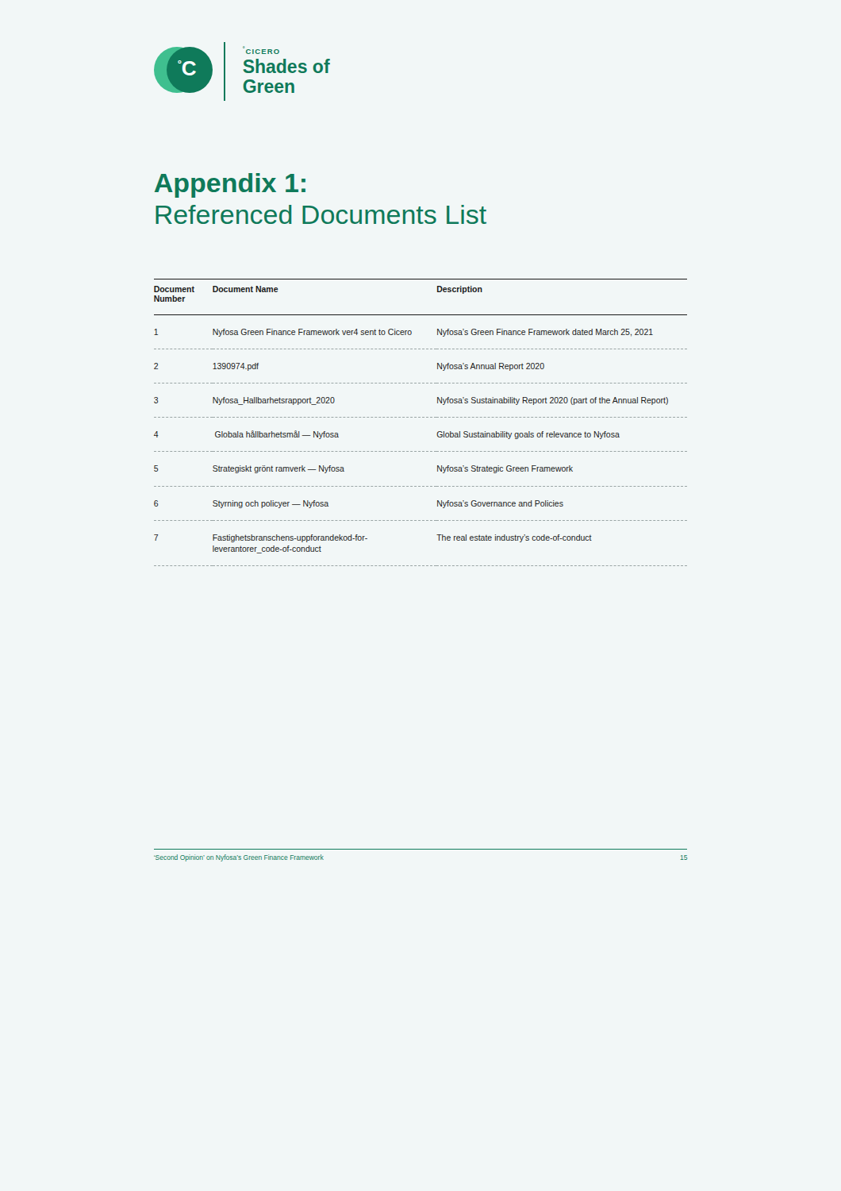°C
°CICERO
Shades of
Green
Appendix 1:
Referenced Documents List
| Document Number | Document Name | Description |
| --- | --- | --- |
| 1 | Nyfosa Green Finance Framework ver4 sent to Cicero | Nyfosa’s Green Finance Framework dated March 25, 2021 |
| 2 | 1390974.pdf | Nyfosa’s Annual Report 2020 |
| 3 | Nyfosa_Hallbarhetsrapport_2020 | Nyfosa’s Sustainability Report 2020 (part of the Annual Report) |
| 4 | Globala hållbarhetsmål — Nyfosa | Global Sustainability goals of relevance to Nyfosa |
| 5 | Strategiskt grönt ramverk — Nyfosa | Nyfosa’s Strategic Green Framework |
| 6 | Styrning och policyer — Nyfosa | Nyfosa’s Governance and Policies |
| 7 | Fastighetsbranschens-uppforandekod-for-leverantorer_code-of-conduct | The real estate industry’s code-of-conduct |
‘Second Opinion’ on Nyfosa’s Green Finance Framework
15